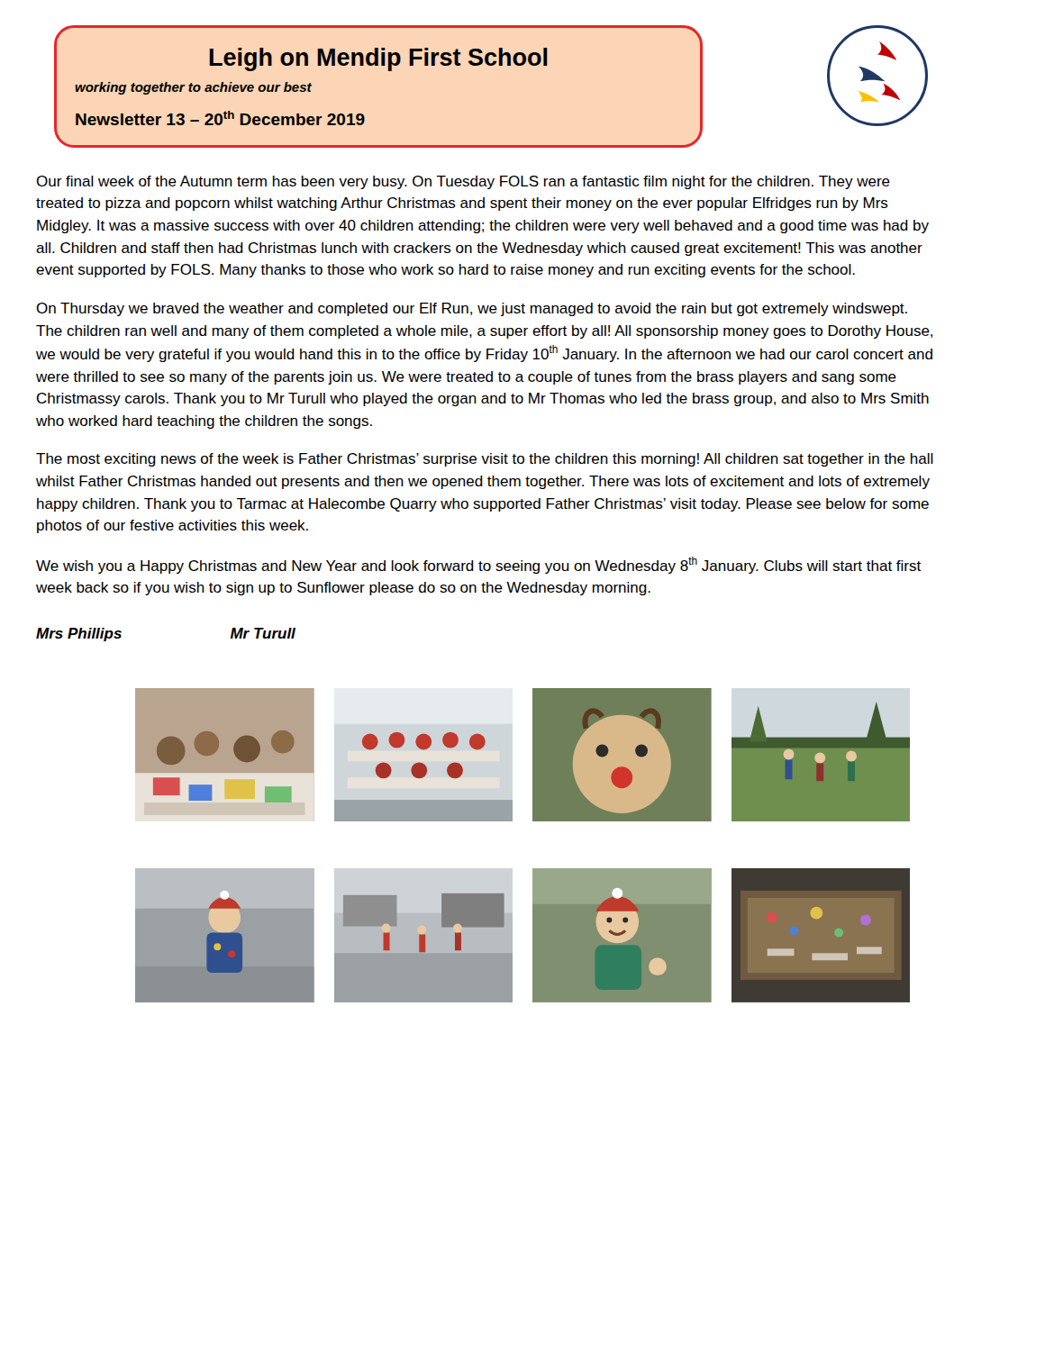Leigh on Mendip First School
working together to achieve our best
Newsletter 13 – 20th December 2019
Our final week of the Autumn term has been very busy. On Tuesday FOLS ran a fantastic film night for the children. They were treated to pizza and popcorn whilst watching Arthur Christmas and spent their money on the ever popular Elfridges run by Mrs Midgley. It was a massive success with over 40 children attending; the children were very well behaved and a good time was had by all. Children and staff then had Christmas lunch with crackers on the Wednesday which caused great excitement! This was another event supported by FOLS. Many thanks to those who work so hard to raise money and run exciting events for the school.
On Thursday we braved the weather and completed our Elf Run, we just managed to avoid the rain but got extremely windswept. The children ran well and many of them completed a whole mile, a super effort by all! All sponsorship money goes to Dorothy House, we would be very grateful if you would hand this in to the office by Friday 10th January. In the afternoon we had our carol concert and were thrilled to see so many of the parents join us. We were treated to a couple of tunes from the brass players and sang some Christmassy carols. Thank you to Mr Turull who played the organ and to Mr Thomas who led the brass group, and also to Mrs Smith who worked hard teaching the children the songs.
The most exciting news of the week is Father Christmas’ surprise visit to the children this morning! All children sat together in the hall whilst Father Christmas handed out presents and then we opened them together. There was lots of excitement and lots of extremely happy children. Thank you to Tarmac at Halecombe Quarry who supported Father Christmas’ visit today. Please see below for some photos of our festive activities this week.
We wish you a Happy Christmas and New Year and look forward to seeing you on Wednesday 8th January. Clubs will start that first week back so if you wish to sign up to Sunflower please do so on the Wednesday morning.
Mrs Phillips Mr Turull